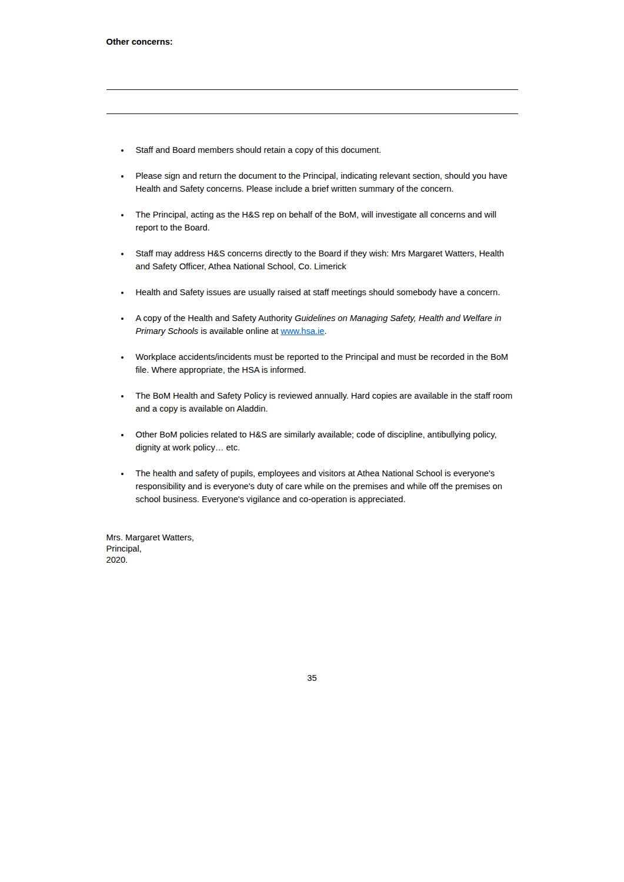Other concerns:
Staff and Board members should retain a copy of this document.
Please sign and return the document to the Principal, indicating relevant section, should you have Health and Safety concerns. Please include a brief written summary of the concern.
The Principal, acting as the H&S rep on behalf of the BoM, will investigate all concerns and will report to the Board.
Staff may address H&S concerns directly to the Board if they wish: Mrs Margaret Watters, Health and Safety Officer, Athea National School, Co. Limerick
Health and Safety issues are usually raised at staff meetings should somebody have a concern.
A copy of the Health and Safety Authority Guidelines on Managing Safety, Health and Welfare in Primary Schools is available online at www.hsa.ie.
Workplace accidents/incidents must be reported to the Principal and must be recorded in the BoM file. Where appropriate, the HSA is informed.
The BoM Health and Safety Policy is reviewed annually. Hard copies are available in the staff room and a copy is available on Aladdin.
Other BoM policies related to H&S are similarly available; code of discipline, antibullying policy, dignity at work policy… etc.
The health and safety of pupils, employees and visitors at Athea National School is everyone's responsibility and is everyone's duty of care while on the premises and while off the premises on school business. Everyone's vigilance and co-operation is appreciated.
Mrs. Margaret Watters,
Principal,
2020.
35